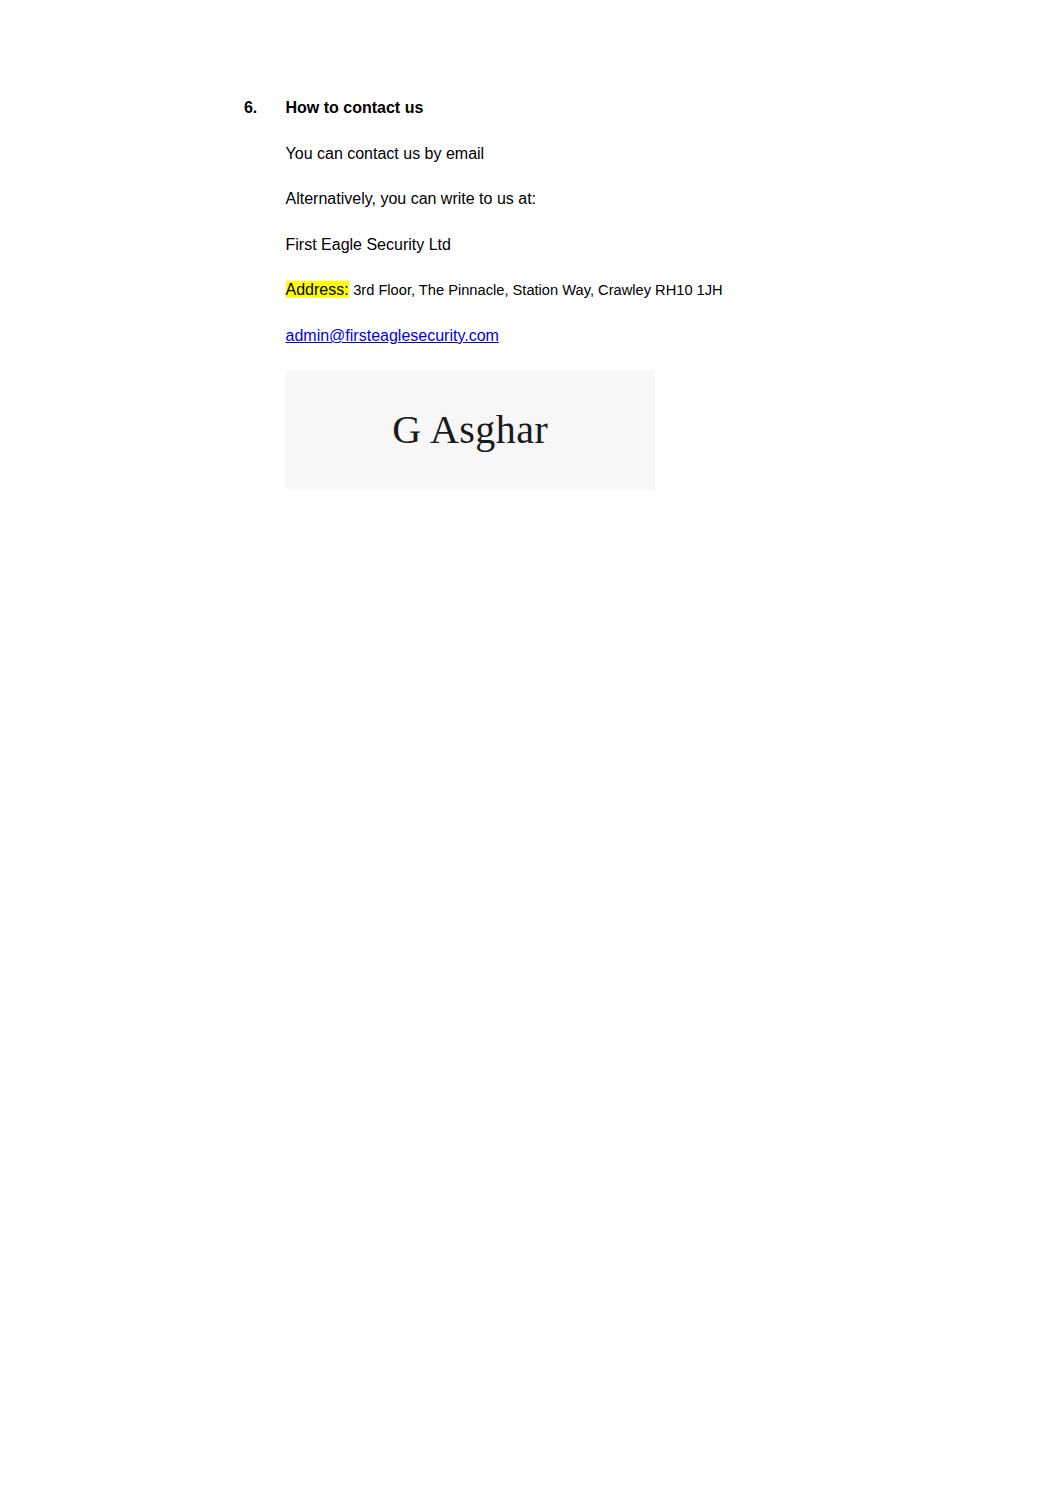6. How to contact us
You can contact us by email
Alternatively, you can write to us at:
First Eagle Security Ltd
Address: 3rd Floor, The Pinnacle, Station Way, Crawley RH10 1JH
admin@firsteaglesecurity.com
G Asghar